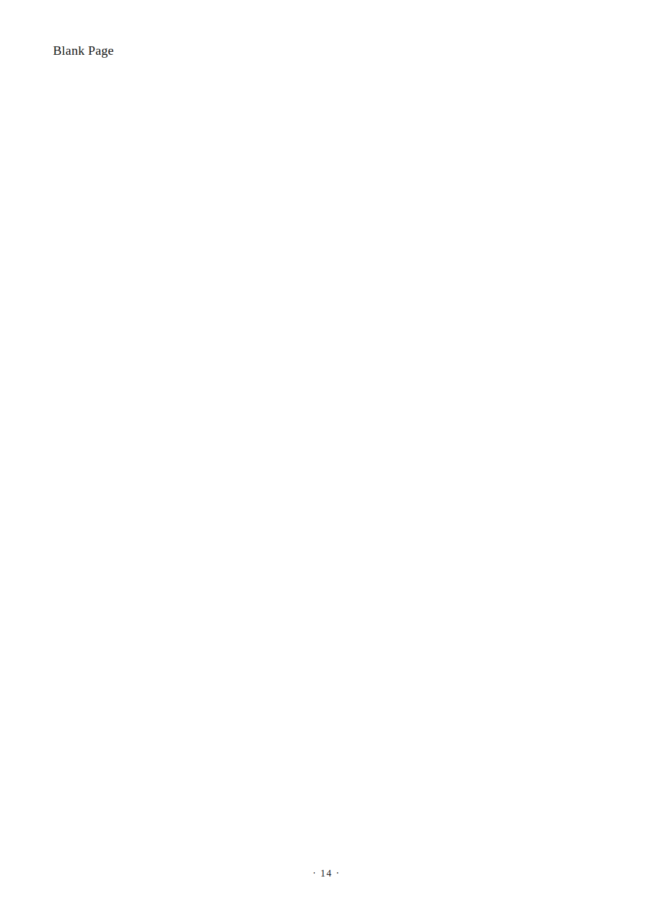Blank Page
· 14 ·